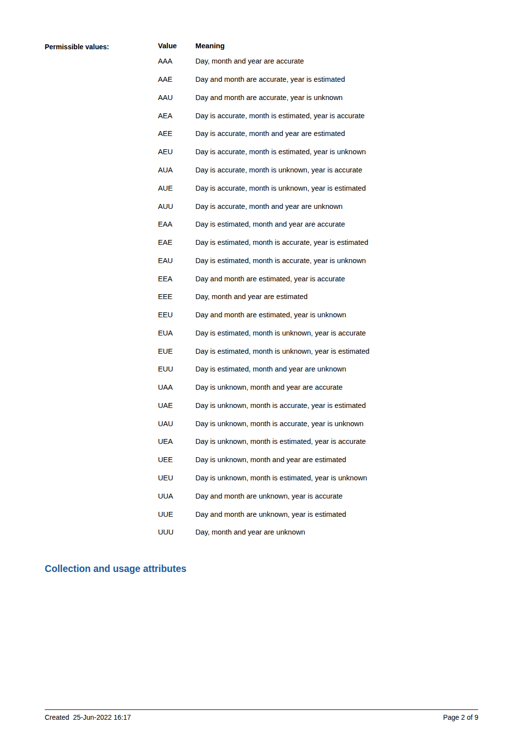Permissible values:
| Value | Meaning |
| --- | --- |
| AAA | Day, month and year are accurate |
| AAE | Day and month are accurate, year is estimated |
| AAU | Day and month are accurate, year is unknown |
| AEA | Day is accurate, month is estimated, year is accurate |
| AEE | Day is accurate, month and year are estimated |
| AEU | Day is accurate, month is estimated, year is unknown |
| AUA | Day is accurate, month is unknown, year is accurate |
| AUE | Day is accurate, month is unknown, year is estimated |
| AUU | Day is accurate, month and year are unknown |
| EAA | Day is estimated, month and year are accurate |
| EAE | Day is estimated, month is accurate, year is estimated |
| EAU | Day is estimated, month is accurate, year is unknown |
| EEA | Day and month are estimated, year is accurate |
| EEE | Day, month and year are estimated |
| EEU | Day and month are estimated, year is unknown |
| EUA | Day is estimated, month is unknown, year is accurate |
| EUE | Day is estimated, month is unknown, year is estimated |
| EUU | Day is estimated, month and year are unknown |
| UAA | Day is unknown, month and year are accurate |
| UAE | Day is unknown, month is accurate, year is estimated |
| UAU | Day is unknown, month is accurate, year is unknown |
| UEA | Day is unknown, month is estimated, year is accurate |
| UEE | Day is unknown, month and year are estimated |
| UEU | Day is unknown, month is estimated, year is unknown |
| UUA | Day and month are unknown, year is accurate |
| UUE | Day and month are unknown, year is estimated |
| UUU | Day, month and year are unknown |
Collection and usage attributes
Created 25-Jun-2022 16:17 Page 2 of 9